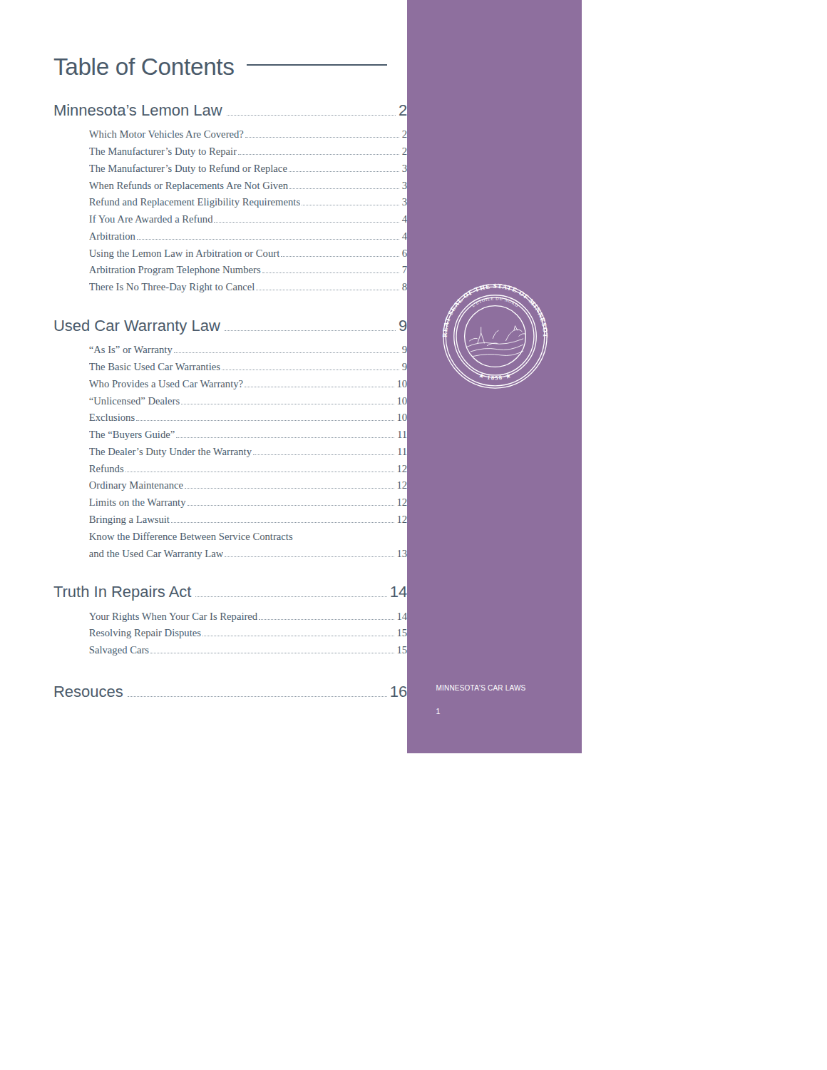MINNESOTA'S CAR LAWS
1
Table of Contents
Minnesota’s Lemon Law 2
Which Motor Vehicles Are Covered? 2
The Manufacturer’s Duty to Repair 2
The Manufacturer’s Duty to Refund or Replace 3
When Refunds or Replacements Are Not Given 3
Refund and Replacement Eligibility Requirements 3
If You Are Awarded a Refund 4
Arbitration 4
Using the Lemon Law in Arbitration or Court 6
Arbitration Program Telephone Numbers 7
There Is No Three-Day Right to Cancel 8
Used Car Warranty Law 9
“As Is” or Warranty 9
The Basic Used Car Warranties 9
Who Provides a Used Car Warranty? 10
“Unlicensed” Dealers 10
Exclusions 10
The “Buyers Guide” 11
The Dealer’s Duty Under the Warranty 11
Refunds 12
Ordinary Maintenance 12
Limits on the Warranty 12
Bringing a Lawsuit 12
Know the Difference Between Service Contracts and the Used Car Warranty Law 13
Truth In Repairs Act 14
Your Rights When Your Car Is Repaired 14
Resolving Repair Disputes 15
Salvaged Cars 15
Resouces 16